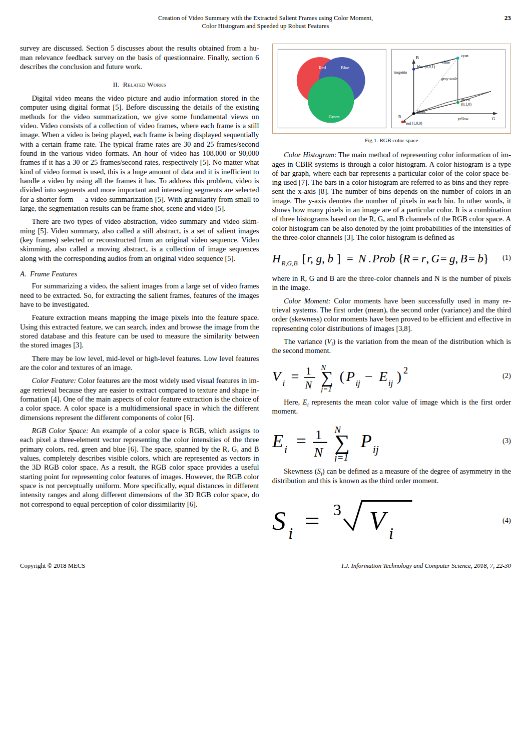Creation of Video Summary with the Extracted Salient Frames using Color Moment,
Color Histogram and Speeded up Robust Features 23
survey are discussed. Section 5 discusses about the results obtained from a human relevance feedback survey on the basis of questionnaire. Finally, section 6 describes the conclusion and future work.
II. Related Works
Digital video means the video picture and audio information stored in the computer using digital format [5]. Before discussing the details of the existing methods for the video summarization, we give some fundamental views on video. Video consists of a collection of video frames, where each frame is a still image. When a video is being played, each frame is being displayed sequentially with a certain frame rate. The typical frame rates are 30 and 25 frames/second found in the various video formats. An hour of video has 108,000 or 90,000 frames if it has a 30 or 25 frames/second rates, respectively [5]. No matter what kind of video format is used, this is a huge amount of data and it is inefficient to handle a video by using all the frames it has. To address this problem, video is divided into segments and more important and interesting segments are selected for a shorter form — a video summarization [5]. With granularity from small to large, the segmentation results can be frame shot, scene and video [5].
There are two types of video abstraction, video summary and video skimming [5]. Video summary, also called a still abstract, is a set of salient images (key frames) selected or reconstructed from an original video sequence. Video skimming, also called a moving abstract, is a collection of image sequences along with the corresponding audios from an original video sequence [5].
A. Frame Features
For summarizing a video, the salient images from a large set of video frames need to be extracted. So, for extracting the salient frames, features of the images have to be investigated.
Feature extraction means mapping the image pixels into the feature space. Using this extracted feature, we can search, index and browse the image from the stored database and this feature can be used to measure the similarity between the stored images [3].
There may be low level, mid-level or high-level features. Low level features are the color and textures of an image.
Color Feature: Color features are the most widely used visual features in image retrieval because they are easier to extract compared to texture and shape information [4]. One of the main aspects of color feature extraction is the choice of a color space. A color space is a multidimensional space in which the different dimensions represent the different components of color [6].
RGB Color Space: An example of a color space is RGB, which assigns to each pixel a three-element vector representing the color intensities of the three primary colors, red, green and blue [6]. The space, spanned by the R, G, and B values, completely describes visible colors, which are represented as vectors in the 3D RGB color space. As a result, the RGB color space provides a useful starting point for representing color features of images. However, the RGB color space is not perceptually uniform. More specifically, equal distances in different intensity ranges and along different dimensions of the 3D RGB color space, do not correspond to equal perception of color dissimilarity [6].
Fig.1. RGB color space
Color Histogram: The main method of representing color information of images in CBIR systems is through a color histogram. A color histogram is a type of bar graph, where each bar represents a particular color of the color space being used [7]. The bars in a color histogram are referred to as bins and they represent the x-axis [8]. The number of bins depends on the number of colors in an image. The y-axis denotes the number of pixels in each bin. In other words, it shows how many pixels in an image are of a particular color. It is a combination of three histograms based on the R, G, and B channels of the RGB color space. A color histogram can be also denoted by the joint probabilities of the intensities of the three-color channels [3]. The color histogram is defined as
(1)
where in R, G and B are the three-color channels and N is the number of pixels in the image.
Color Moment: Color moments have been successfully used in many retrieval systems. The first order (mean), the second order (variance) and the third order (skewness) color moments have been proved to be efficient and effective in representing color distributions of images [3,8].
The variance (Vi) is the variation from the mean of the distribution which is the second moment.
(2)
Here, Ei represents the mean color value of image which is the first order moment.
(3)
Skewness (Si) can be defined as a measure of the degree of asymmetry in the distribution and this is known as the third order moment.
(4)
Copyright © 2018 MECS I.J. Information Technology and Computer Science, 2018, 7, 22-30